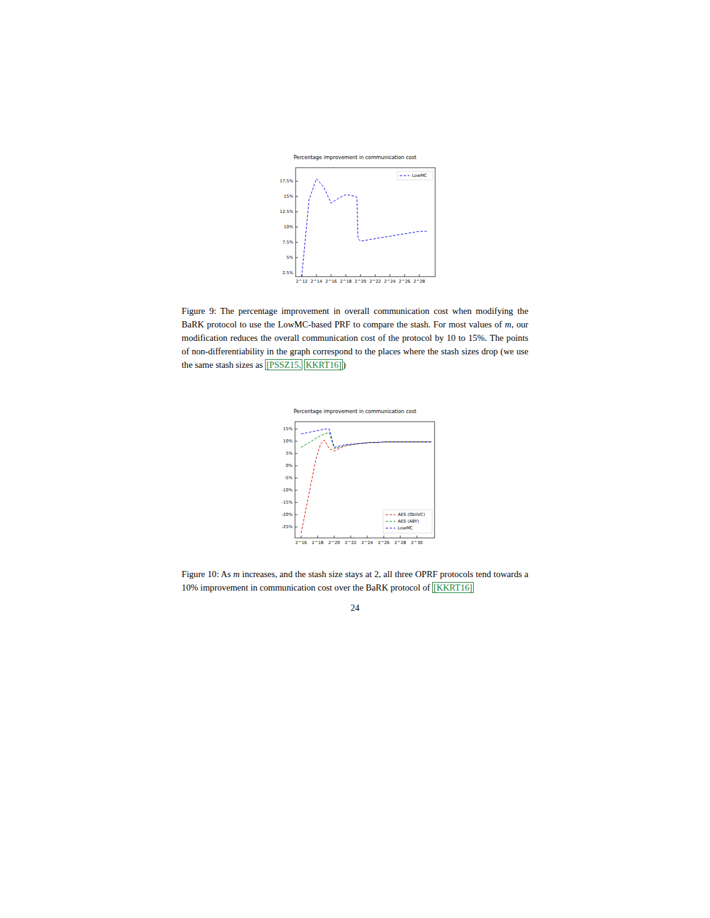Percentage improvement in communication cost
17.5% 15% 12.5% 10% 7.5% 5% 2.5% 2^12 2^14 2^16 2^18 2^20 2^22 2^24 2^26 2^28 LowMC
Figure 9: The percentage improvement in overall communication cost when modifying the BaRK protocol to use the LowMC-based PRF to compare the stash. For most values of m, our modification reduces the overall communication cost of the protocol by 10 to 15%. The points of non-differentiability in the graph correspond to the places where the stash sizes drop (we use the same stash sizes as [PSSZ15, KKRT16])
Percentage improvement in communication cost
15% 10% 5% 0% -5% -10% -15% -20% -25% 2^16 2^18 2^20 2^22 2^24 2^26 2^28 2^30 AES (ObliVC) AES (ABY) LowMC
Figure 10: As m increases, and the stash size stays at 2, all three OPRF protocols tend towards a 10% improvement in communication cost over the BaRK protocol of [KKRT16]
24